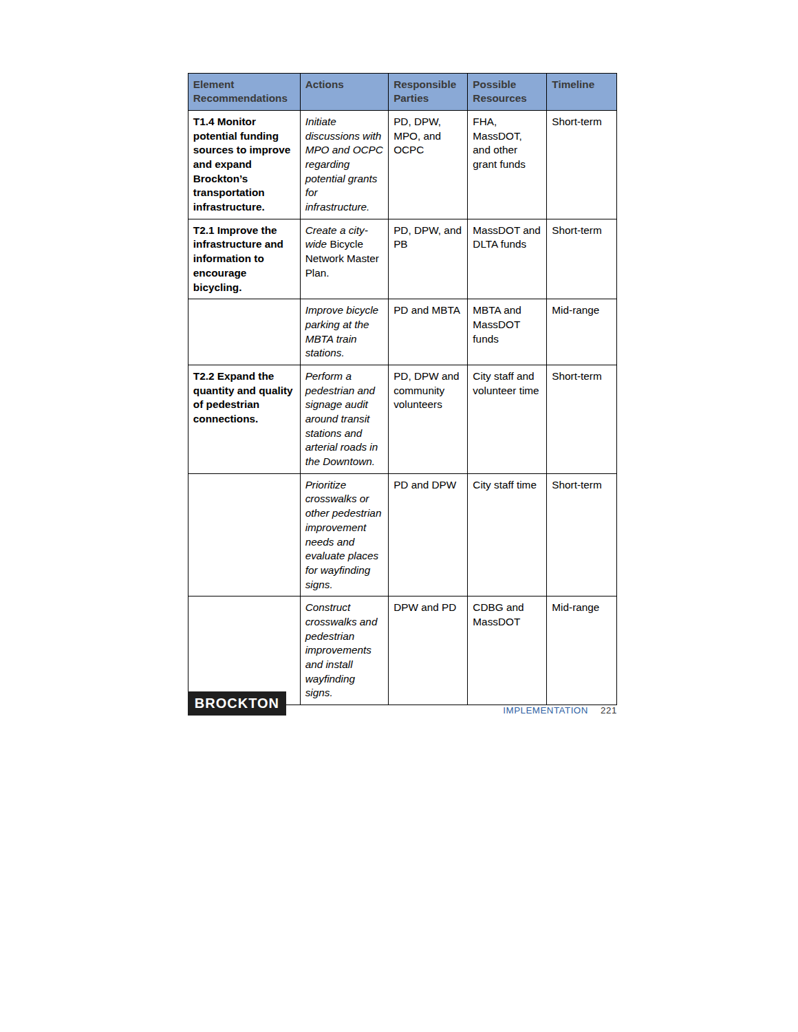| Element Recommendations | Actions | Responsible Parties | Possible Resources | Timeline |
| --- | --- | --- | --- | --- |
| T1.4 Monitor potential funding sources to improve and expand Brockton’s transportation infrastructure. | Initiate discussions with MPO and OCPC regarding potential grants for infrastructure. | PD, DPW, MPO, and OCPC | FHA, MassDOT, and other grant funds | Short-term |
| T2.1 Improve the infrastructure and information to encourage bicycling. | Create a city-wide Bicycle Network Master Plan. | PD, DPW, and PB | MassDOT and DLTA funds | Short-term |
| | Improve bicycle parking at the MBTA train stations. | PD and MBTA | MBTA and MassDOT funds | Mid-range |
| T2.2 Expand the quantity and quality of pedestrian connections. | Perform a pedestrian and signage audit around transit stations and arterial roads in the Downtown. | PD, DPW and community volunteers | City staff and volunteer time | Short-term |
| | Prioritize crosswalks or other pedestrian improvement needs and evaluate places for wayfinding signs. | PD and DPW | City staff time | Short-term |
| | Construct crosswalks and pedestrian improvements and install wayfinding signs. | DPW and PD | CDBG and MassDOT | Mid-range |
BROCKTON
IMPLEMENTATION 221